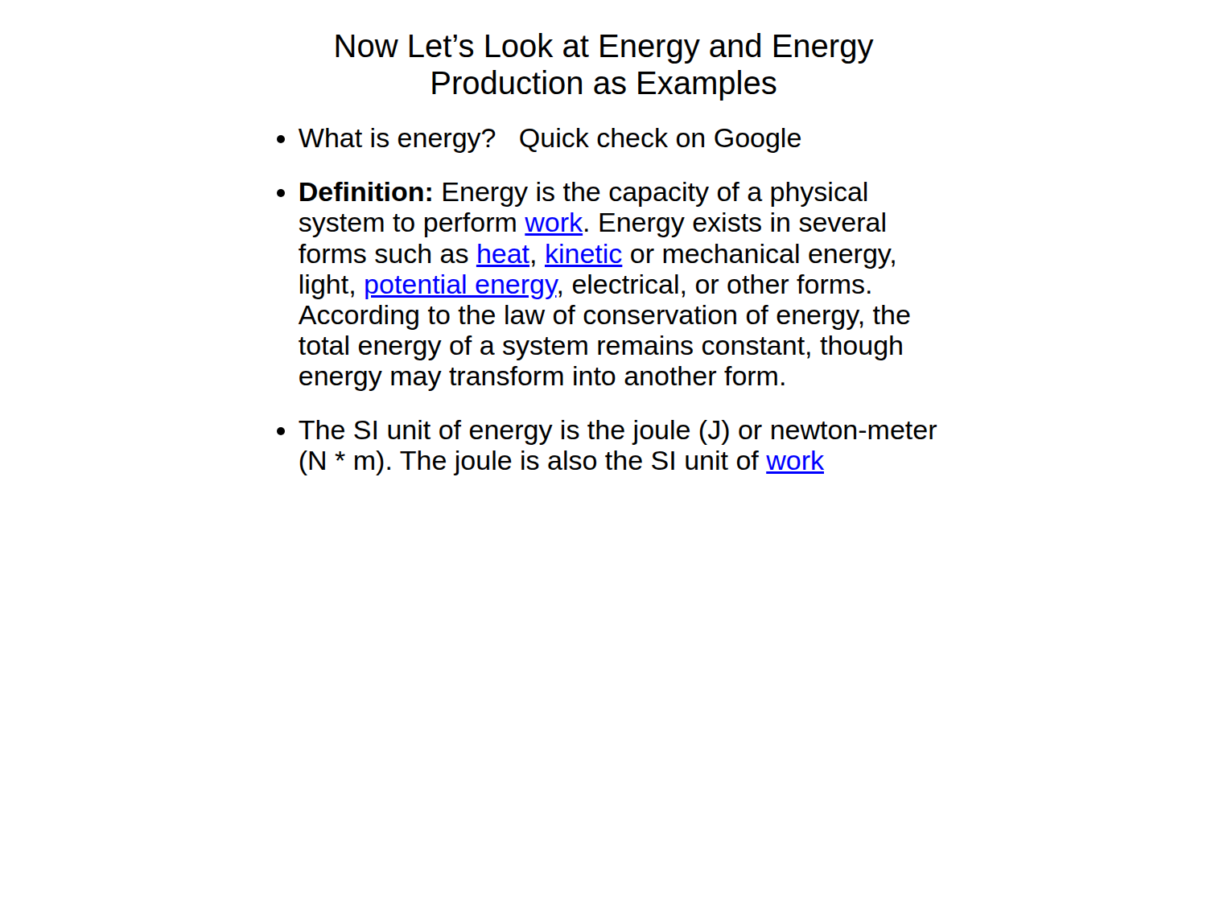Now Let’s Look at Energy and Energy Production as Examples
What is energy? Quick check on Google
Definition: Energy is the capacity of a physical system to perform work. Energy exists in several forms such as heat, kinetic or mechanical energy, light, potential energy, electrical, or other forms. According to the law of conservation of energy, the total energy of a system remains constant, though energy may transform into another form.
The SI unit of energy is the joule (J) or newton-meter (N * m). The joule is also the SI unit of work